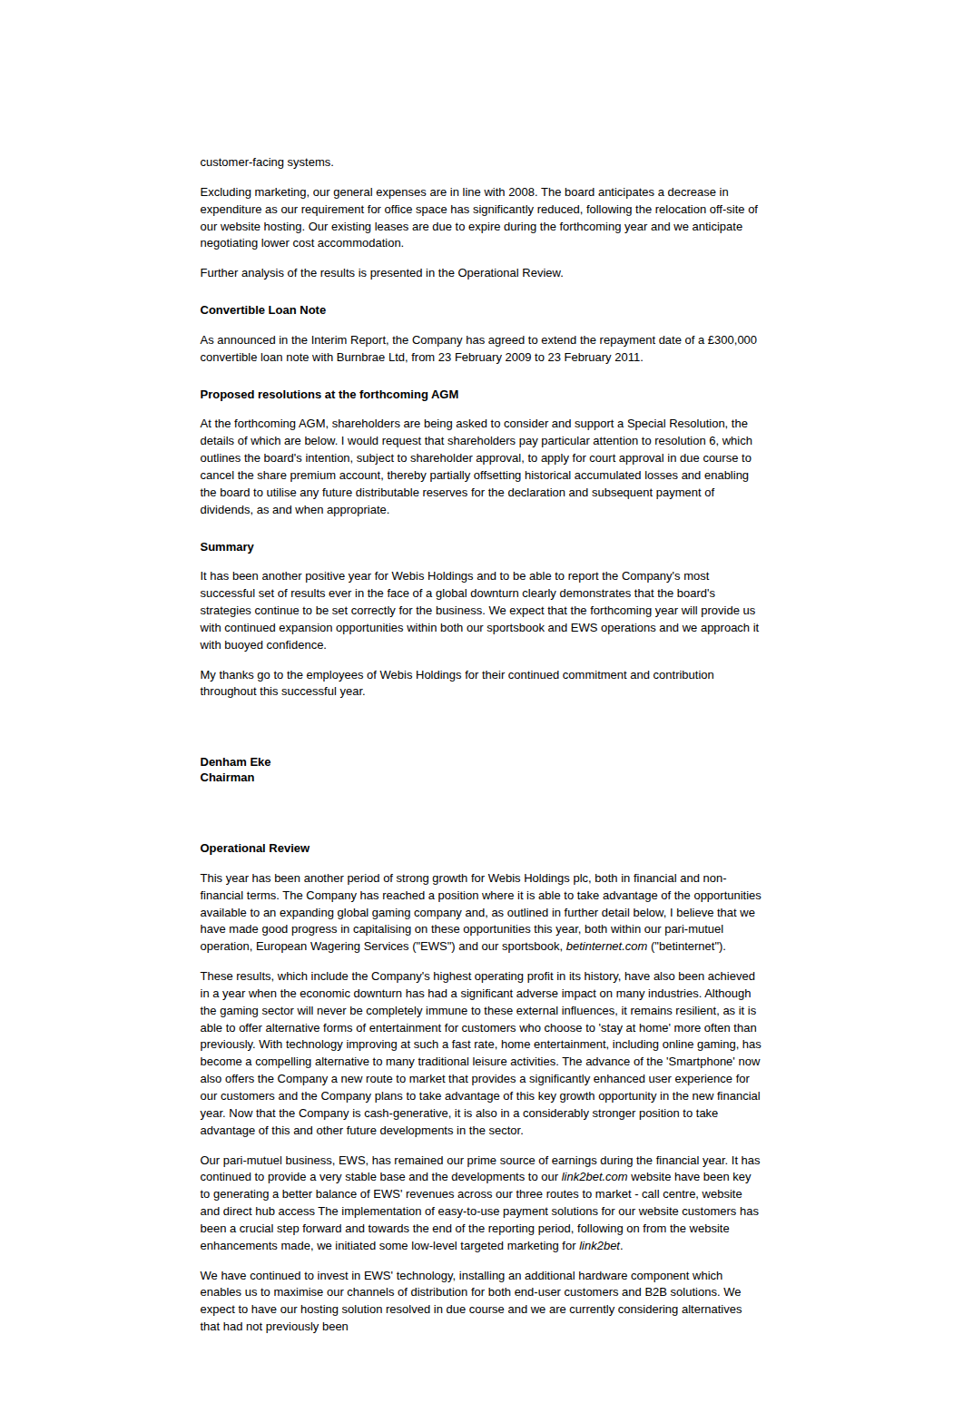customer-facing systems.
Excluding marketing, our general expenses are in line with 2008. The board anticipates a decrease in expenditure as our requirement for office space has significantly reduced, following the relocation off-site of our website hosting. Our existing leases are due to expire during the forthcoming year and we anticipate negotiating lower cost accommodation.
Further analysis of the results is presented in the Operational Review.
Convertible Loan Note
As announced in the Interim Report, the Company has agreed to extend the repayment date of a £300,000 convertible loan note with Burnbrae Ltd, from 23 February 2009 to 23 February 2011.
Proposed resolutions at the forthcoming AGM
At the forthcoming AGM, shareholders are being asked to consider and support a Special Resolution, the details of which are below. I would request that shareholders pay particular attention to resolution 6, which outlines the board's intention, subject to shareholder approval, to apply for court approval in due course to cancel the share premium account, thereby partially offsetting historical accumulated losses and enabling the board to utilise any future distributable reserves for the declaration and subsequent payment of dividends, as and when appropriate.
Summary
It has been another positive year for Webis Holdings and to be able to report the Company's most successful set of results ever in the face of a global downturn clearly demonstrates that the board's strategies continue to be set correctly for the business. We expect that the forthcoming year will provide us with continued expansion opportunities within both our sportsbook and EWS operations and we approach it with buoyed confidence.
My thanks go to the employees of Webis Holdings for their continued commitment and contribution throughout this successful year.
Denham Eke
Chairman
Operational Review
This year has been another period of strong growth for Webis Holdings plc, both in financial and non-financial terms. The Company has reached a position where it is able to take advantage of the opportunities available to an expanding global gaming company and, as outlined in further detail below, I believe that we have made good progress in capitalising on these opportunities this year, both within our pari-mutuel operation, European Wagering Services ("EWS") and our sportsbook, betinternet.com ("betinternet").
These results, which include the Company's highest operating profit in its history, have also been achieved in a year when the economic downturn has had a significant adverse impact on many industries. Although the gaming sector will never be completely immune to these external influences, it remains resilient, as it is able to offer alternative forms of entertainment for customers who choose to 'stay at home' more often than previously. With technology improving at such a fast rate, home entertainment, including online gaming, has become a compelling alternative to many traditional leisure activities. The advance of the 'Smartphone' now also offers the Company a new route to market that provides a significantly enhanced user experience for our customers and the Company plans to take advantage of this key growth opportunity in the new financial year. Now that the Company is cash-generative, it is also in a considerably stronger position to take advantage of this and other future developments in the sector.
Our pari-mutuel business, EWS, has remained our prime source of earnings during the financial year. It has continued to provide a very stable base and the developments to our link2bet.com website have been key to generating a better balance of EWS' revenues across our three routes to market - call centre, website and direct hub access The implementation of easy-to-use payment solutions for our website customers has been a crucial step forward and towards the end of the reporting period, following on from the website enhancements made, we initiated some low-level targeted marketing for link2bet.
We have continued to invest in EWS' technology, installing an additional hardware component which enables us to maximise our channels of distribution for both end-user customers and B2B solutions. We expect to have our hosting solution resolved in due course and we are currently considering alternatives that had not previously been